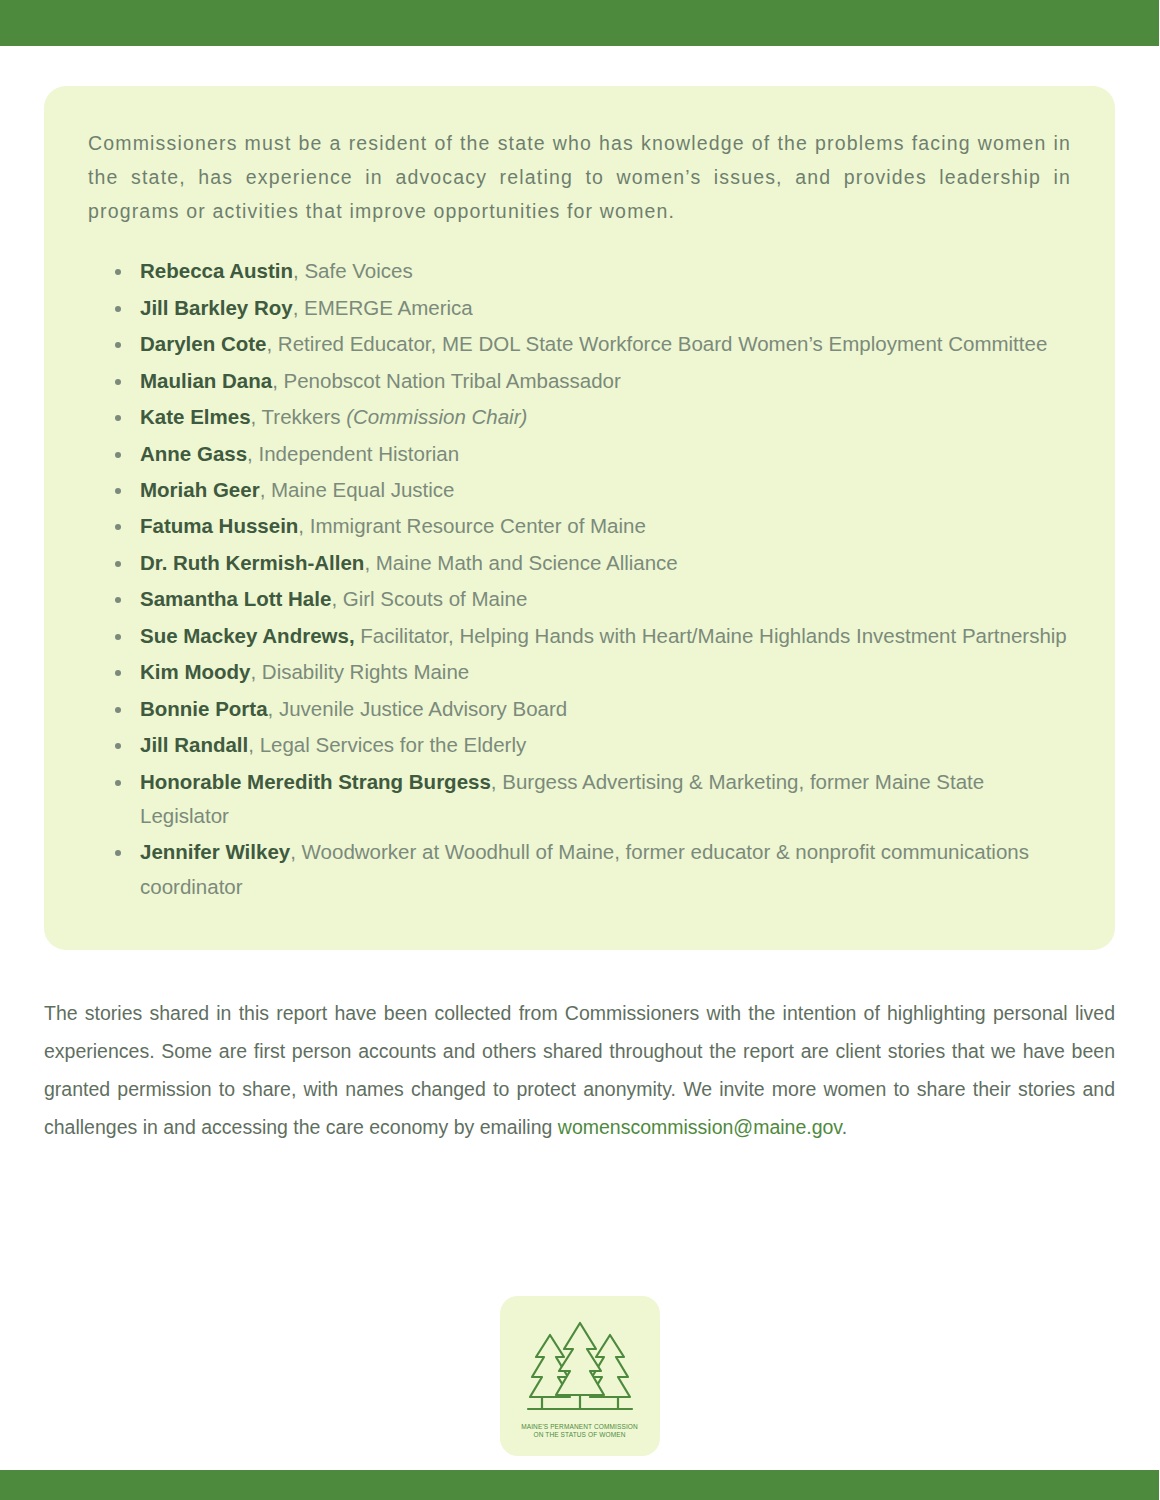Commissioners must be a resident of the state who has knowledge of the problems facing women in the state, has experience in advocacy relating to women’s issues, and provides leadership in programs or activities that improve opportunities for women.
Rebecca Austin, Safe Voices
Jill Barkley Roy, EMERGE America
Darylen Cote, Retired Educator, ME DOL State Workforce Board Women’s Employment Committee
Maulian Dana, Penobscot Nation Tribal Ambassador
Kate Elmes, Trekkers (Commission Chair)
Anne Gass, Independent Historian
Moriah Geer, Maine Equal Justice
Fatuma Hussein, Immigrant Resource Center of Maine
Dr. Ruth Kermish-Allen, Maine Math and Science Alliance
Samantha Lott Hale, Girl Scouts of Maine
Sue Mackey Andrews, Facilitator, Helping Hands with Heart/Maine Highlands Investment Partnership
Kim Moody, Disability Rights Maine
Bonnie Porta, Juvenile Justice Advisory Board
Jill Randall, Legal Services for the Elderly
Honorable Meredith Strang Burgess, Burgess Advertising & Marketing, former Maine State Legislator
Jennifer Wilkey, Woodworker at Woodhull of Maine, former educator & nonprofit communications coordinator
The stories shared in this report have been collected from Commissioners with the intention of highlighting personal lived experiences. Some are first person accounts and others shared throughout the report are client stories that we have been granted permission to share, with names changed to protect anonymity. We invite more women to share their stories and challenges in and accessing the care economy by emailing womenscommission@maine.gov.
MAINE'S PERMANENT COMMISSION
ON THE STATUS OF WOMEN